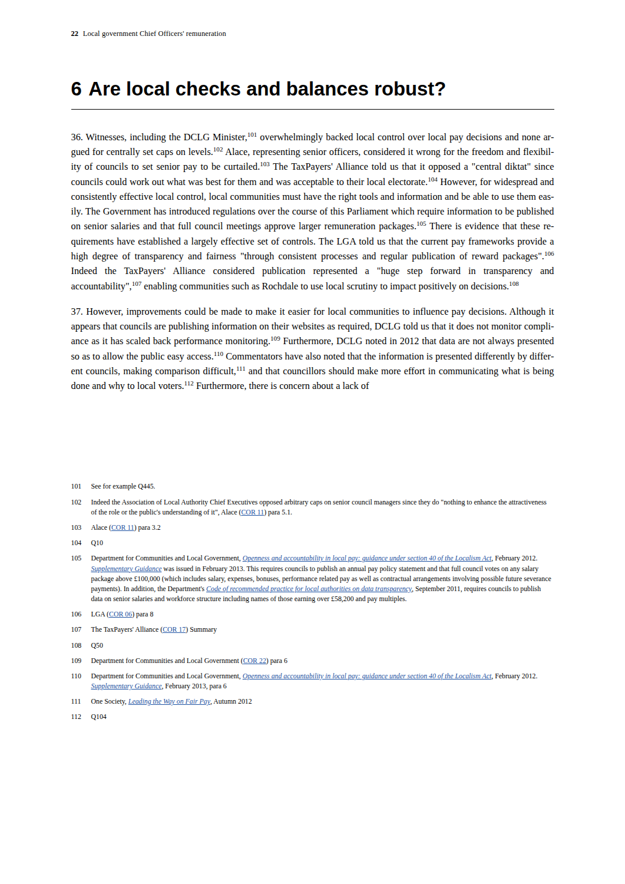22 Local government Chief Officers' remuneration
6 Are local checks and balances robust?
36. Witnesses, including the DCLG Minister,101 overwhelmingly backed local control over local pay decisions and none argued for centrally set caps on levels.102 Alace, representing senior officers, considered it wrong for the freedom and flexibility of councils to set senior pay to be curtailed.103 The TaxPayers' Alliance told us that it opposed a "central diktat" since councils could work out what was best for them and was acceptable to their local electorate.104 However, for widespread and consistently effective local control, local communities must have the right tools and information and be able to use them easily. The Government has introduced regulations over the course of this Parliament which require information to be published on senior salaries and that full council meetings approve larger remuneration packages.105 There is evidence that these requirements have established a largely effective set of controls. The LGA told us that the current pay frameworks provide a high degree of transparency and fairness "through consistent processes and regular publication of reward packages".106 Indeed the TaxPayers' Alliance considered publication represented a "huge step forward in transparency and accountability",107 enabling communities such as Rochdale to use local scrutiny to impact positively on decisions.108
37. However, improvements could be made to make it easier for local communities to influence pay decisions. Although it appears that councils are publishing information on their websites as required, DCLG told us that it does not monitor compliance as it has scaled back performance monitoring.109 Furthermore, DCLG noted in 2012 that data are not always presented so as to allow the public easy access.110 Commentators have also noted that the information is presented differently by different councils, making comparison difficult,111 and that councillors should make more effort in communicating what is being done and why to local voters.112 Furthermore, there is concern about a lack of
101 See for example Q445.
102 Indeed the Association of Local Authority Chief Executives opposed arbitrary caps on senior council managers since they do "nothing to enhance the attractiveness of the role or the public's understanding of it", Alace (COR 11) para 5.1.
103 Alace (COR 11) para 3.2
104 Q10
105 Department for Communities and Local Government, Openness and accountability in local pay: guidance under section 40 of the Localism Act, February 2012. Supplementary Guidance was issued in February 2013. This requires councils to publish an annual pay policy statement and that full council votes on any salary package above £100,000 (which includes salary, expenses, bonuses, performance related pay as well as contractual arrangements involving possible future severance payments). In addition, the Department's Code of recommended practice for local authorities on data transparency, September 2011, requires councils to publish data on senior salaries and workforce structure including names of those earning over £58,200 and pay multiples.
106 LGA (COR 06) para 8
107 The TaxPayers' Alliance (COR 17) Summary
108 Q50
109 Department for Communities and Local Government (COR 22) para 6
110 Department for Communities and Local Government, Openness and accountability in local pay: guidance under section 40 of the Localism Act, February 2012. Supplementary Guidance, February 2013, para 6
111 One Society, Leading the Way on Fair Pay, Autumn 2012
112 Q104